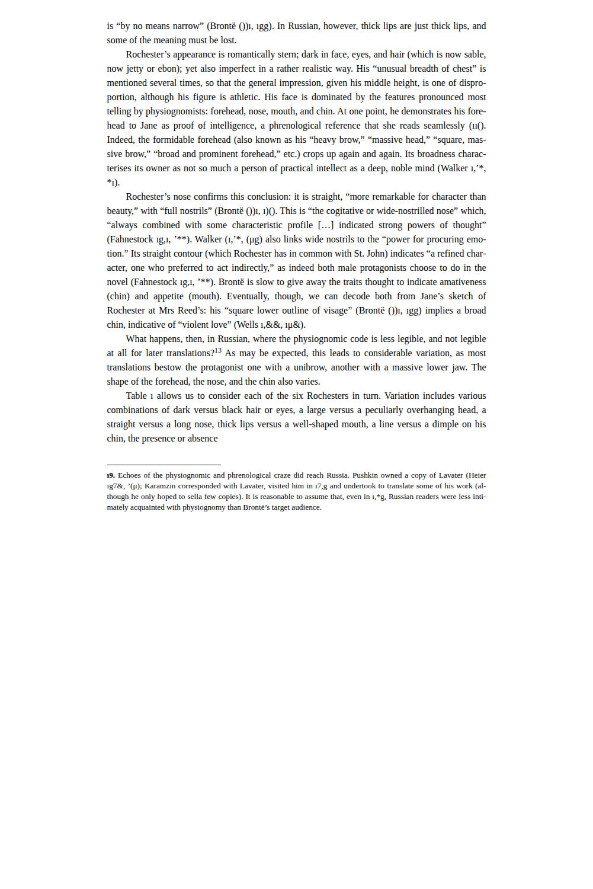is “by no means narrow” (Brontë ())ı, ıgg). In Russian, however, thick lips are just thick lips, and some of the meaning must be lost.
Rochester’s appearance is romantically stern; dark in face, eyes, and hair (which is now sable, now jetty or ebon); yet also imperfect in a rather realistic way. His “unusual breadth of chest” is mentioned several times, so that the general impression, given his middle height, is one of disproportion, although his figure is athletic. His face is dominated by the features pronounced most telling by physiognomists: forehead, nose, mouth, and chin. At one point, he demonstrates his forehead to Jane as proof of intelligence, a phrenological reference that she reads seamlessly (ıı(). Indeed, the formidable forehead (also known as his “heavy brow,” “massive head,” “square, massive brow,” “broad and prominent forehead,” etc.) crops up again and again. Its broadness characterises its owner as not so much a person of practical intellect as a deep, noble mind (Walker ı,’*, *ı).
Rochester’s nose confirms this conclusion: it is straight, “more remarkable for character than beauty,” with “full nostrils” (Brontë ())ı, ı)(). This is “the cogitative or wide-nostrilled nose” which, “always combined with some characteristic profile […] indicated strong powers of thought” (Fahnestock ıg,ı, ’**). Walker (ı,’*, (μg) also links wide nostrils to the “power for procuring emotion.” Its straight contour (which Rochester has in common with St. John) indicates “a refined character, one who preferred to act indirectly,” as indeed both male protagonists choose to do in the novel (Fahnestock ıg,ı, ’**). Brontë is slow to give away the traits thought to indicate amativeness (chin) and appetite (mouth). Eventually, though, we can decode both from Jane’s sketch of Rochester at Mrs Reed’s: his “square lower outline of visage” (Brontë ())ı, ıgg) implies a broad chin, indicative of “violent love” (Wells ı,&&, ıμ&).
What happens, then, in Russian, where the physiognomic code is less legible, and not legible at all for later translations?13 As may be expected, this leads to considerable variation, as most translations bestow the protagonist one with a unibrow, another with a massive lower jaw. The shape of the forehead, the nose, and the chin also varies.
Table ı allows us to consider each of the six Rochesters in turn. Variation includes various combinations of dark versus black hair or eyes, a large versus a peculiarly overhanging head, a straight versus a long nose, thick lips versus a well-shaped mouth, a line versus a dimple on his chin, the presence or absence
ı9. Echoes of the physiognomic and phrenological craze did reach Russia. Pushkin owned a copy of Lavater (Heier ıg7&, ’(μ); Karamzin corresponded with Lavater, visited him in ı7,g and undertook to translate some of his work (although he only hoped to sella few copies). It is reasonable to assume that, even in ı,*g, Russian readers were less intimately acquainted with physiognomy than Brontë’s target audience.